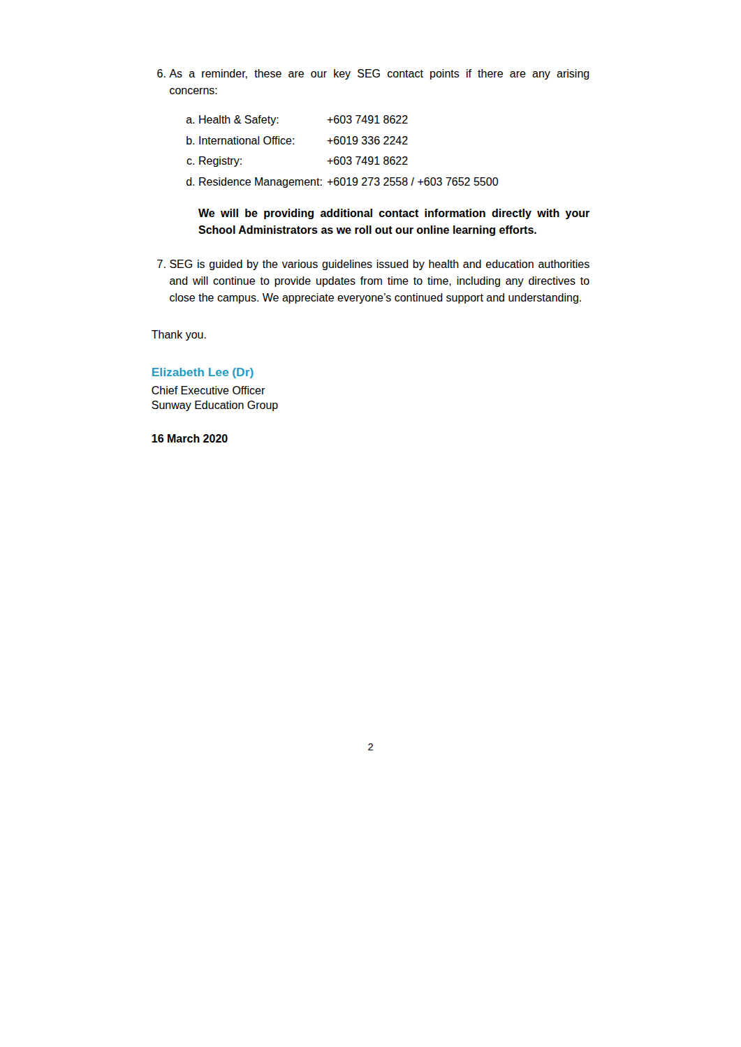As a reminder, these are our key SEG contact points if there are any arising concerns:
Health & Safety:+603 7491 8622
International Office:+6019 336 2242
Registry:+603 7491 8622
Residence Management:+6019 273 2558 / +603 7652 5500
We will be providing additional contact information directly with your School Administrators as we roll out our online learning efforts.
SEG is guided by the various guidelines issued by health and education authorities and will continue to provide updates from time to time, including any directives to close the campus. We appreciate everyone’s continued support and understanding.
Thank you.
Elizabeth Lee (Dr)
Chief Executive Officer
Sunway Education Group
16 March 2020
2